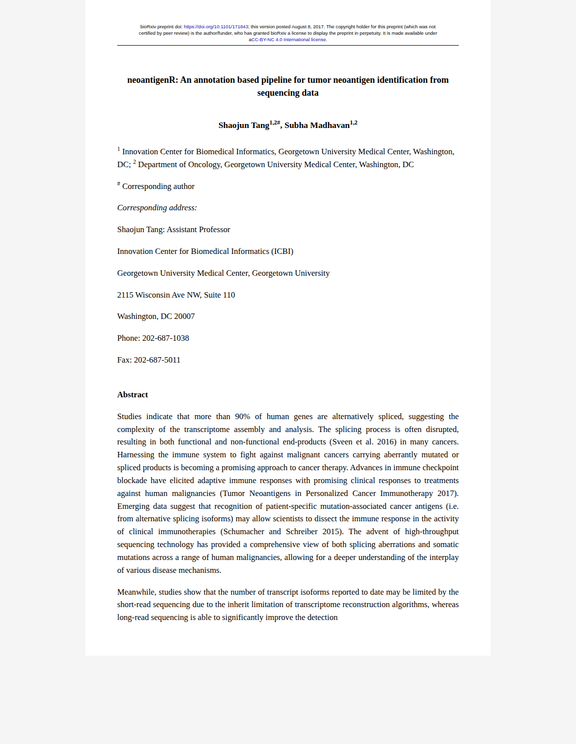bioRxiv preprint doi: https://doi.org/10.1101/171843; this version posted August 8, 2017. The copyright holder for this preprint (which was not
certified by peer review) is the author/funder, who has granted bioRxiv a license to display the preprint in perpetuity. It is made available under
aCC-BY-NC 4.0 International license.
neoantigenR: An annotation based pipeline for tumor neoantigen identification from sequencing data
Shaojun Tang1,2#, Subha Madhavan1,2
1 Innovation Center for Biomedical Informatics, Georgetown University Medical Center, Washington, DC; 2 Department of Oncology, Georgetown University Medical Center, Washington, DC
# Corresponding author
Corresponding address:
Shaojun Tang: Assistant Professor
Innovation Center for Biomedical Informatics (ICBI)
Georgetown University Medical Center, Georgetown University
2115 Wisconsin Ave NW, Suite 110
Washington, DC 20007
Phone: 202-687-1038
Fax: 202-687-5011
Abstract
Studies indicate that more than 90% of human genes are alternatively spliced, suggesting the complexity of the transcriptome assembly and analysis. The splicing process is often disrupted, resulting in both functional and non-functional end-products (Sveen et al. 2016) in many cancers. Harnessing the immune system to fight against malignant cancers carrying aberrantly mutated or spliced products is becoming a promising approach to cancer therapy. Advances in immune checkpoint blockade have elicited adaptive immune responses with promising clinical responses to treatments against human malignancies (Tumor Neoantigens in Personalized Cancer Immunotherapy 2017). Emerging data suggest that recognition of patient-specific mutation-associated cancer antigens (i.e. from alternative splicing isoforms) may allow scientists to dissect the immune response in the activity of clinical immunotherapies (Schumacher and Schreiber 2015). The advent of high-throughput sequencing technology has provided a comprehensive view of both splicing aberrations and somatic mutations across a range of human malignancies, allowing for a deeper understanding of the interplay of various disease mechanisms.
Meanwhile, studies show that the number of transcript isoforms reported to date may be limited by the short-read sequencing due to the inherit limitation of transcriptome reconstruction algorithms, whereas long-read sequencing is able to significantly improve the detection